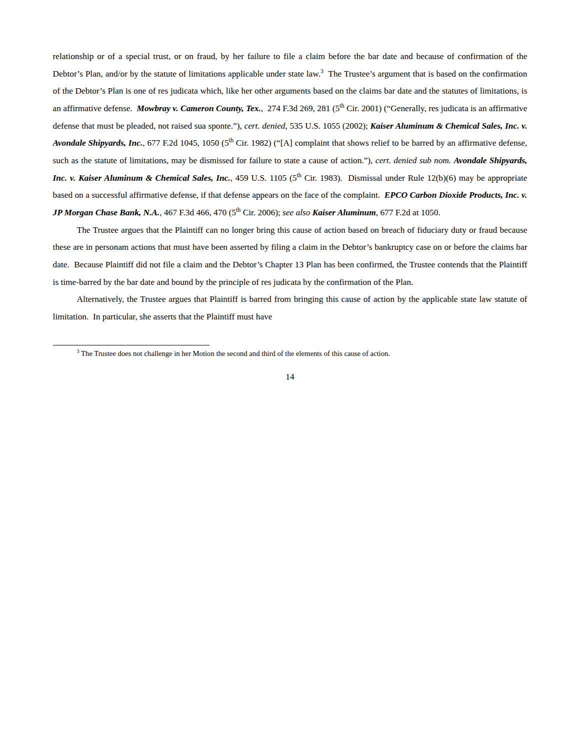relationship or of a special trust, or on fraud, by her failure to file a claim before the bar date and because of confirmation of the Debtor’s Plan, and/or by the statute of limitations applicable under state law.3 The Trustee’s argument that is based on the confirmation of the Debtor’s Plan is one of res judicata which, like her other arguments based on the claims bar date and the statutes of limitations, is an affirmative defense. Mowbray v. Cameron County, Tex., 274 F.3d 269, 281 (5th Cir. 2001) (“Generally, res judicata is an affirmative defense that must be pleaded, not raised sua sponte.”), cert. denied, 535 U.S. 1055 (2002); Kaiser Aluminum & Chemical Sales, Inc. v. Avondale Shipyards, Inc., 677 F.2d 1045, 1050 (5th Cir. 1982) (“[A] complaint that shows relief to be barred by an affirmative defense, such as the statute of limitations, may be dismissed for failure to state a cause of action.”), cert. denied sub nom. Avondale Shipyards, Inc. v. Kaiser Aluminum & Chemical Sales, Inc., 459 U.S. 1105 (5th Cir. 1983). Dismissal under Rule 12(b)(6) may be appropriate based on a successful affirmative defense, if that defense appears on the face of the complaint. EPCO Carbon Dioxide Products, Inc. v. JP Morgan Chase Bank, N.A., 467 F.3d 466, 470 (5th Cir. 2006); see also Kaiser Aluminum, 677 F.2d at 1050.
The Trustee argues that the Plaintiff can no longer bring this cause of action based on breach of fiduciary duty or fraud because these are in personam actions that must have been asserted by filing a claim in the Debtor’s bankruptcy case on or before the claims bar date. Because Plaintiff did not file a claim and the Debtor’s Chapter 13 Plan has been confirmed, the Trustee contends that the Plaintiff is time-barred by the bar date and bound by the principle of res judicata by the confirmation of the Plan.
Alternatively, the Trustee argues that Plaintiff is barred from bringing this cause of action by the applicable state law statute of limitation. In particular, she asserts that the Plaintiff must have
3 The Trustee does not challenge in her Motion the second and third of the elements of this cause of action.
14